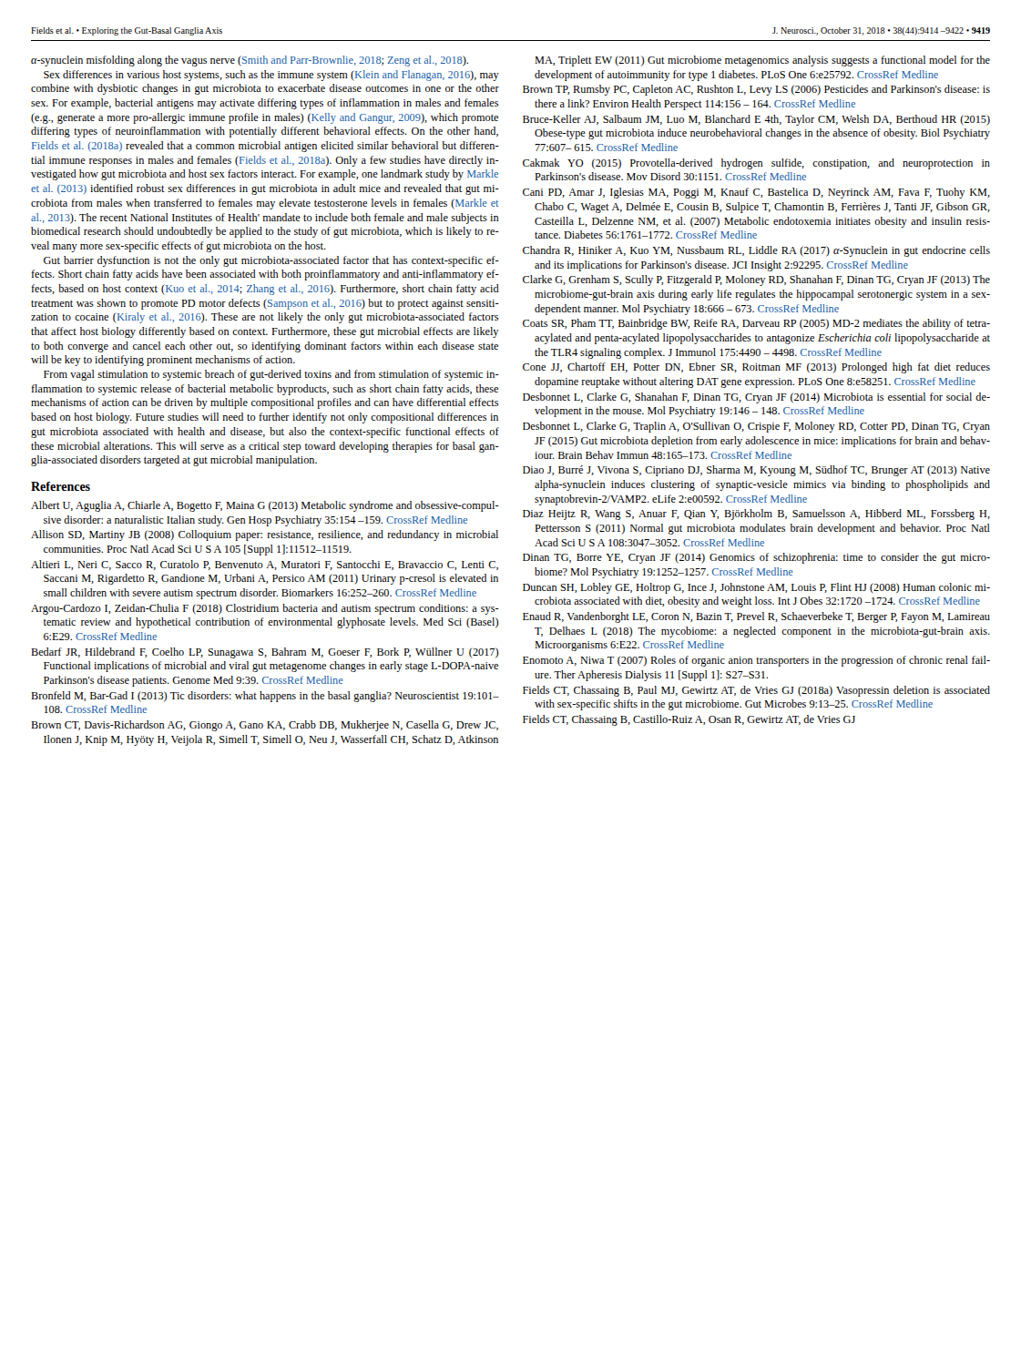Fields et al. • Exploring the Gut-Basal Ganglia Axis
J. Neurosci., October 31, 2018 • 38(44):9414 –9422 • 9419
α-synuclein misfolding along the vagus nerve (Smith and Parr-Brownlie, 2018; Zeng et al., 2018).
Sex differences in various host systems, such as the immune system (Klein and Flanagan, 2016), may combine with dysbiotic changes in gut microbiota to exacerbate disease outcomes in one or the other sex. For example, bacterial antigens may activate differing types of inflammation in males and females (e.g., generate a more pro-allergic immune profile in males) (Kelly and Gangur, 2009), which promote differing types of neuroinflammation with potentially different behavioral effects. On the other hand, Fields et al. (2018a) revealed that a common microbial antigen elicited similar behavioral but differential immune responses in males and females (Fields et al., 2018a). Only a few studies have directly investigated how gut microbiota and host sex factors interact. For example, one landmark study by Markle et al. (2013) identified robust sex differences in gut microbiota in adult mice and revealed that gut microbiota from males when transferred to females may elevate testosterone levels in females (Markle et al., 2013). The recent National Institutes of Health' mandate to include both female and male subjects in biomedical research should undoubtedly be applied to the study of gut microbiota, which is likely to reveal many more sex-specific effects of gut microbiota on the host.
Gut barrier dysfunction is not the only gut microbiota-associated factor that has context-specific effects. Short chain fatty acids have been associated with both proinflammatory and anti-inflammatory effects, based on host context (Kuo et al., 2014; Zhang et al., 2016). Furthermore, short chain fatty acid treatment was shown to promote PD motor defects (Sampson et al., 2016) but to protect against sensitization to cocaine (Kiraly et al., 2016). These are not likely the only gut microbiota-associated factors that affect host biology differently based on context. Furthermore, these gut microbial effects are likely to both converge and cancel each other out, so identifying dominant factors within each disease state will be key to identifying prominent mechanisms of action.
From vagal stimulation to systemic breach of gut-derived toxins and from stimulation of systemic inflammation to systemic release of bacterial metabolic byproducts, such as short chain fatty acids, these mechanisms of action can be driven by multiple compositional profiles and can have differential effects based on host biology. Future studies will need to further identify not only compositional differences in gut microbiota associated with health and disease, but also the context-specific functional effects of these microbial alterations. This will serve as a critical step toward developing therapies for basal ganglia-associated disorders targeted at gut microbial manipulation.
References
Albert U, Aguglia A, Chiarle A, Bogetto F, Maina G (2013) Metabolic syndrome and obsessive-compulsive disorder: a naturalistic Italian study. Gen Hosp Psychiatry 35:154 –159. CrossRef Medline
Allison SD, Martiny JB (2008) Colloquium paper: resistance, resilience, and redundancy in microbial communities. Proc Natl Acad Sci U S A 105 [Suppl 1]:11512–11519.
Altieri L, Neri C, Sacco R, Curatolo P, Benvenuto A, Muratori F, Santocchi E, Bravaccio C, Lenti C, Saccani M, Rigardetto R, Gandione M, Urbani A, Persico AM (2011) Urinary p-cresol is elevated in small children with severe autism spectrum disorder. Biomarkers 16:252–260. CrossRef Medline
Argou-Cardozo I, Zeidan-Chulia F (2018) Clostridium bacteria and autism spectrum conditions: a systematic review and hypothetical contribution of environmental glyphosate levels. Med Sci (Basel) 6:E29. CrossRef Medline
Bedarf JR, Hildebrand F, Coelho LP, Sunagawa S, Bahram M, Goeser F, Bork P, Wüllner U (2017) Functional implications of microbial and viral gut metagenome changes in early stage L-DOPA-naive Parkinson's disease patients. Genome Med 9:39. CrossRef Medline
Bronfeld M, Bar-Gad I (2013) Tic disorders: what happens in the basal ganglia? Neuroscientist 19:101–108. CrossRef Medline
Brown CT, Davis-Richardson AG, Giongo A, Gano KA, Crabb DB, Mukherjee N, Casella G, Drew JC, Ilonen J, Knip M, Hyöty H, Veijola R, Simell T, Simell O, Neu J, Wasserfall CH, Schatz D, Atkinson MA, Triplett EW (2011) Gut microbiome metagenomics analysis suggests a functional model for the development of autoimmunity for type 1 diabetes. PLoS One 6:e25792. CrossRef Medline
Brown TP, Rumsby PC, Capleton AC, Rushton L, Levy LS (2006) Pesticides and Parkinson's disease: is there a link? Environ Health Perspect 114:156 – 164. CrossRef Medline
Bruce-Keller AJ, Salbaum JM, Luo M, Blanchard E 4th, Taylor CM, Welsh DA, Berthoud HR (2015) Obese-type gut microbiota induce neurobehavioral changes in the absence of obesity. Biol Psychiatry 77:607– 615. CrossRef Medline
Cakmak YO (2015) Provotella-derived hydrogen sulfide, constipation, and neuroprotection in Parkinson's disease. Mov Disord 30:1151. CrossRef Medline
Cani PD, Amar J, Iglesias MA, Poggi M, Knauf C, Bastelica D, Neyrinck AM, Fava F, Tuohy KM, Chabo C, Waget A, Delmée E, Cousin B, Sulpice T, Chamontin B, Ferrières J, Tanti JF, Gibson GR, Casteilla L, Delzenne NM, et al. (2007) Metabolic endotoxemia initiates obesity and insulin resistance. Diabetes 56:1761–1772. CrossRef Medline
Chandra R, Hiniker A, Kuo YM, Nussbaum RL, Liddle RA (2017) α-Synuclein in gut endocrine cells and its implications for Parkinson's disease. JCI Insight 2:92295. CrossRef Medline
Clarke G, Grenham S, Scully P, Fitzgerald P, Moloney RD, Shanahan F, Dinan TG, Cryan JF (2013) The microbiome-gut-brain axis during early life regulates the hippocampal serotonergic system in a sex-dependent manner. Mol Psychiatry 18:666 – 673. CrossRef Medline
Coats SR, Pham TT, Bainbridge BW, Reife RA, Darveau RP (2005) MD-2 mediates the ability of tetra-acylated and penta-acylated lipopolysaccharides to antagonize Escherichia coli lipopolysaccharide at the TLR4 signaling complex. J Immunol 175:4490 – 4498. CrossRef Medline
Cone JJ, Chartoff EH, Potter DN, Ebner SR, Roitman MF (2013) Prolonged high fat diet reduces dopamine reuptake without altering DAT gene expression. PLoS One 8:e58251. CrossRef Medline
Desbonnet L, Clarke G, Shanahan F, Dinan TG, Cryan JF (2014) Microbiota is essential for social development in the mouse. Mol Psychiatry 19:146 – 148. CrossRef Medline
Desbonnet L, Clarke G, Traplin A, O'Sullivan O, Crispie F, Moloney RD, Cotter PD, Dinan TG, Cryan JF (2015) Gut microbiota depletion from early adolescence in mice: implications for brain and behaviour. Brain Behav Immun 48:165–173. CrossRef Medline
Diao J, Burré J, Vivona S, Cipriano DJ, Sharma M, Kyoung M, Südhof TC, Brunger AT (2013) Native alpha-synuclein induces clustering of synaptic-vesicle mimics via binding to phospholipids and synaptobrevin-2/VAMP2. eLife 2:e00592. CrossRef Medline
Diaz Heijtz R, Wang S, Anuar F, Qian Y, Björkholm B, Samuelsson A, Hibberd ML, Forssberg H, Pettersson S (2011) Normal gut microbiota modulates brain development and behavior. Proc Natl Acad Sci U S A 108:3047–3052. CrossRef Medline
Dinan TG, Borre YE, Cryan JF (2014) Genomics of schizophrenia: time to consider the gut microbiome? Mol Psychiatry 19:1252–1257. CrossRef Medline
Duncan SH, Lobley GE, Holtrop G, Ince J, Johnstone AM, Louis P, Flint HJ (2008) Human colonic microbiota associated with diet, obesity and weight loss. Int J Obes 32:1720 –1724. CrossRef Medline
Enaud R, Vandenborght LE, Coron N, Bazin T, Prevel R, Schaeverbeke T, Berger P, Fayon M, Lamireau T, Delhaes L (2018) The mycobiome: a neglected component in the microbiota-gut-brain axis. Microorganisms 6:E22. CrossRef Medline
Enomoto A, Niwa T (2007) Roles of organic anion transporters in the progression of chronic renal failure. Ther Apheresis Dialysis 11 [Suppl 1]: S27–S31.
Fields CT, Chassaing B, Paul MJ, Gewirtz AT, de Vries GJ (2018a) Vasopressin deletion is associated with sex-specific shifts in the gut microbiome. Gut Microbes 9:13–25. CrossRef Medline
Fields CT, Chassaing B, Castillo-Ruiz A, Osan R, Gewirtz AT, de Vries GJ